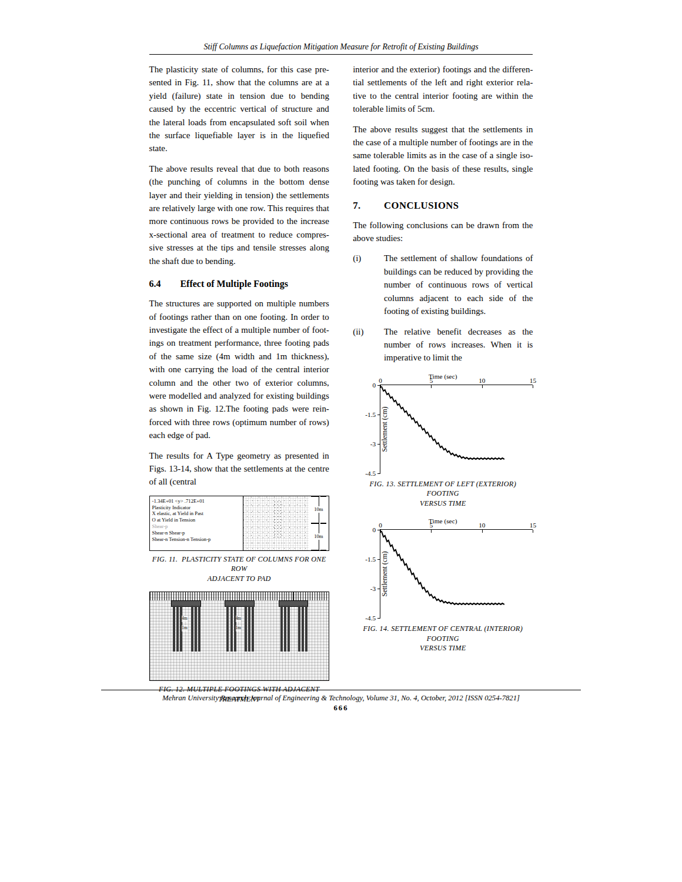Stiff Columns as Liquefaction Mitigation Measure for Retrofit of Existing Buildings
The plasticity state of columns, for this case presented in Fig. 11, show that the columns are at a yield (failure) state in tension due to bending caused by the eccentric vertical of structure and the lateral loads from encapsulated soft soil when the surface liquefiable layer is in the liquefied state.
The above results reveal that due to both reasons (the punching of columns in the bottom dense layer and their yielding in tension) the settlements are relatively large with one row. This requires that more continuous rows be provided to the increase x-sectional area of treatment to reduce compressive stresses at the tips and tensile stresses along the shaft due to bending.
6.4 Effect of Multiple Footings
The structures are supported on multiple numbers of footings rather than on one footing. In order to investigate the effect of a multiple number of footings on treatment performance, three footing pads of the same size (4m width and 1m thickness), with one carrying the load of the central interior column and the other two of exterior columns, were modelled and analyzed for existing buildings as shown in Fig. 12.The footing pads were reinforced with three rows (optimum number of rows) each edge of pad.
The results for A Type geometry as presented in Figs. 13-14, show that the settlements at the centre of all (central
-1.34E+01 <y> .712E+01
Plasticity Indicator
X elastic, at Yield in Past
O at Yield in Tension
Shear-p
Shear-n Shear-p
Shear-n Tension-n Tension-p
10m
10m
FIG. 11. PLASTICITY STATE OF COLUMNS FOR ONE ROW
ADJACENT TO PAD
4m
1m
4m
1m
FIG. 12. MULTIPLE FOOTINGS WITH ADJACENT
TREATMENT
interior and the exterior) footings and the differential settlements of the left and right exterior relative to the central interior footing are within the tolerable limits of 5cm.
The above results suggest that the settlements in the case of a multiple number of footings are in the same tolerable limits as in the case of a single isolated footing. On the basis of these results, single footing was taken for design.
7. CONCLUSIONS
The following conclusions can be drawn from the above studies:
(i)
The settlement of shallow foundations of buildings can be reduced by providing the number of continuous rows of vertical columns adjacent to each side of the footing of existing buildings.
(ii)
The relative benefit decreases as the number of rows increases. When it is imperative to limit the
Time (sec)
0 5 10 15
0 -1.5 -3 -4.5
Settlement (cm)
FIG. 13. SETTLEMENT OF LEFT (EXTERIOR) FOOTING
VERSUS TIME
Time (sec)
0 5 10 15
0 -1.5 -3 -4.5
Settlement (cm)
FIG. 14. SETTLEMENT OF CENTRAL (INTERIOR) FOOTING
VERSUS TIME
Mehran University Research Journal of Engineering & Technology, Volume 31, No. 4, October, 2012 [ISSN 0254-7821]
666